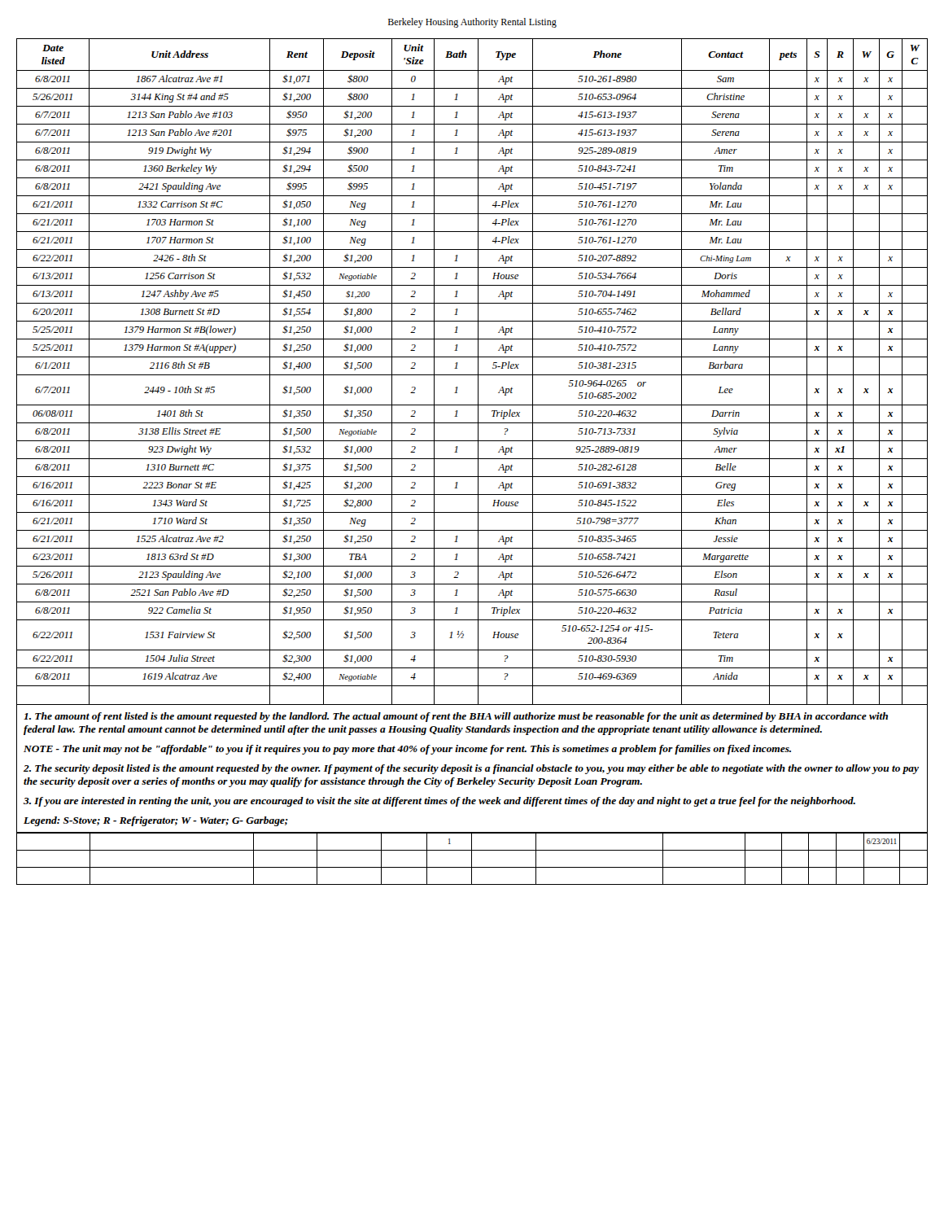Berkeley Housing Authority Rental Listing
| Date listed | Unit Address | Rent | Deposit | Unit 'Size | Bath | Type | Phone | Contact | pets | S | R | W | G | W C |
| --- | --- | --- | --- | --- | --- | --- | --- | --- | --- | --- | --- | --- | --- | --- |
| 6/8/2011 | 1867 Alcatraz Ave #1 | $1,071 | $800 | 0 | | Apt | 510-261-8980 | Sam | | x | x | x | x | |
| 5/26/2011 | 3144 King St #4 and #5 | $1,200 | $800 | 1 | 1 | Apt | 510-653-0964 | Christine | | x | x | | x | |
| 6/7/2011 | 1213 San Pablo Ave #103 | $950 | $1,200 | 1 | 1 | Apt | 415-613-1937 | Serena | | x | x | x | x | |
| 6/7/2011 | 1213 San Pablo Ave #201 | $975 | $1,200 | 1 | 1 | Apt | 415-613-1937 | Serena | | x | x | x | x | |
| 6/8/2011 | 919 Dwight Wy | $1,294 | $900 | 1 | 1 | Apt | 925-289-0819 | Amer | | x | x | | x | |
| 6/8/2011 | 1360 Berkeley Wy | $1,294 | $500 | 1 | | Apt | 510-843-7241 | Tim | | x | x | x | x | |
| 6/8/2011 | 2421 Spaulding Ave | $995 | $995 | 1 | | Apt | 510-451-7197 | Yolanda | | x | x | x | x | |
| 6/21/2011 | 1332 Carrison St #C | $1,050 | Neg | 1 | | 4-Plex | 510-761-1270 | Mr. Lau | | | | | | |
| 6/21/2011 | 1703 Harmon St | $1,100 | Neg | 1 | | 4-Plex | 510-761-1270 | Mr. Lau | | | | | | |
| 6/21/2011 | 1707 Harmon St | $1,100 | Neg | 1 | | 4-Plex | 510-761-1270 | Mr. Lau | | | | | | |
| 6/22/2011 | 2426 - 8th St | $1,200 | $1,200 | 1 | 1 | Apt | 510-207-8892 | Chi-Ming Lam | x | x | x | | x | |
| 6/13/2011 | 1256 Carrison St | $1,532 | Negotiable | 2 | 1 | House | 510-534-7664 | Doris | | x | x | | | |
| 6/13/2011 | 1247 Ashby Ave #5 | $1,450 | $1,200 | 2 | 1 | Apt | 510-704-1491 | Mohammed | | x | x | | x | |
| 6/20/2011 | 1308 Burnett St #D | $1,554 | $1,800 | 2 | 1 | | 510-655-7462 | Bellard | | x | x | x | x | |
| 5/25/2011 | 1379 Harmon St #B(lower) | $1,250 | $1,000 | 2 | 1 | Apt | 510-410-7572 | Lanny | | | | | x | |
| 5/25/2011 | 1379 Harmon St #A(upper) | $1,250 | $1,000 | 2 | 1 | Apt | 510-410-7572 | Lanny | | x | x | | x | |
| 6/1/2011 | 2116 8th St #B | $1,400 | $1,500 | 2 | 1 | 5-Plex | 510-381-2315 | Barbara | | | | | | |
| 6/7/2011 | 2449 - 10th St #5 | $1,500 | $1,000 | 2 | 1 | Apt | 510-964-0265 or 510-685-2002 | Lee | | x | x | x | x | |
| 06/08/011 | 1401 8th St | $1,350 | $1,350 | 2 | 1 | Triplex | 510-220-4632 | Darrin | | x | x | | x | |
| 6/8/2011 | 3138 Ellis Street #E | $1,500 | Negotiable | 2 | | ? | 510-713-7331 | Sylvia | | x | x | | x | |
| 6/8/2011 | 923 Dwight Wy | $1,532 | $1,000 | 2 | 1 | Apt | 925-2889-0819 | Amer | | x | x1 | | x | |
| 6/8/2011 | 1310 Burnett #C | $1,375 | $1,500 | 2 | | Apt | 510-282-6128 | Belle | | x | x | | x | |
| 6/16/2011 | 2223 Bonar St #E | $1,425 | $1,200 | 2 | 1 | Apt | 510-691-3832 | Greg | | x | x | | x | |
| 6/16/2011 | 1343 Ward St | $1,725 | $2,800 | 2 | | House | 510-845-1522 | Eles | | x | x | x | x | |
| 6/21/2011 | 1710 Ward St | $1,350 | Neg | 2 | | | 510-798=3777 | Khan | | x | x | | x | |
| 6/21/2011 | 1525 Alcatraz Ave #2 | $1,250 | $1,250 | 2 | 1 | Apt | 510-835-3465 | Jessie | | x | x | | x | |
| 6/23/2011 | 1813 63rd St #D | $1,300 | TBA | 2 | 1 | Apt | 510-658-7421 | Margarette | | x | x | | x | |
| 5/26/2011 | 2123 Spaulding Ave | $2,100 | $1,000 | 3 | 2 | Apt | 510-526-6472 | Elson | | x | x | x | x | |
| 6/8/2011 | 2521 San Pablo Ave #D | $2,250 | $1,500 | 3 | 1 | Apt | 510-575-6630 | Rasul | | | | | | |
| 6/8/2011 | 922 Camelia St | $1,950 | $1,950 | 3 | 1 | Triplex | 510-220-4632 | Patricia | | x | x | | x | |
| 6/22/2011 | 1531 Fairview St | $2,500 | $1,500 | 3 | 1 ½ | House | 510-652-1254 or 415- 200-8364 | Tetera | | x | x | | | |
| 6/22/2011 | 1504 Julia Street | $2,300 | $1,000 | 4 | | ? | 510-830-5930 | Tim | | x | | | x | |
| 6/8/2011 | 1619 Alcatraz Ave | $2,400 | Negotiable | 4 | | ? | 510-469-6369 | Anida | | x | x | x | x | |
1. The amount of rent listed is the amount requested by the landlord. The actual amount of rent the BHA will authorize must be reasonable for the unit as determined by BHA in accordance with federal law. The rental amount cannot be determined until after the unit passes a Housing Quality Standards inspection and the appropriate tenant utility allowance is determined.
NOTE - The unit may not be "affordable" to you if it requires you to pay more that 40% of your income for rent. This is sometimes a problem for families on fixed incomes.
2. The security deposit listed is the amount requested by the owner. If payment of the security deposit is a financial obstacle to you, you may either be able to negotiate with the owner to allow you to pay the security deposit over a series of months or you may qualify for assistance through the City of Berkeley Security Deposit Loan Program.
3. If you are interested in renting the unit, you are encouraged to visit the site at different times of the week and different times of the day and night to get a true feel for the neighborhood.
Legend: S-Stove; R - Refrigerator; W - Water; G- Garbage;
| | | | | | 1 | | | | | | | | 6/23/2011 | |